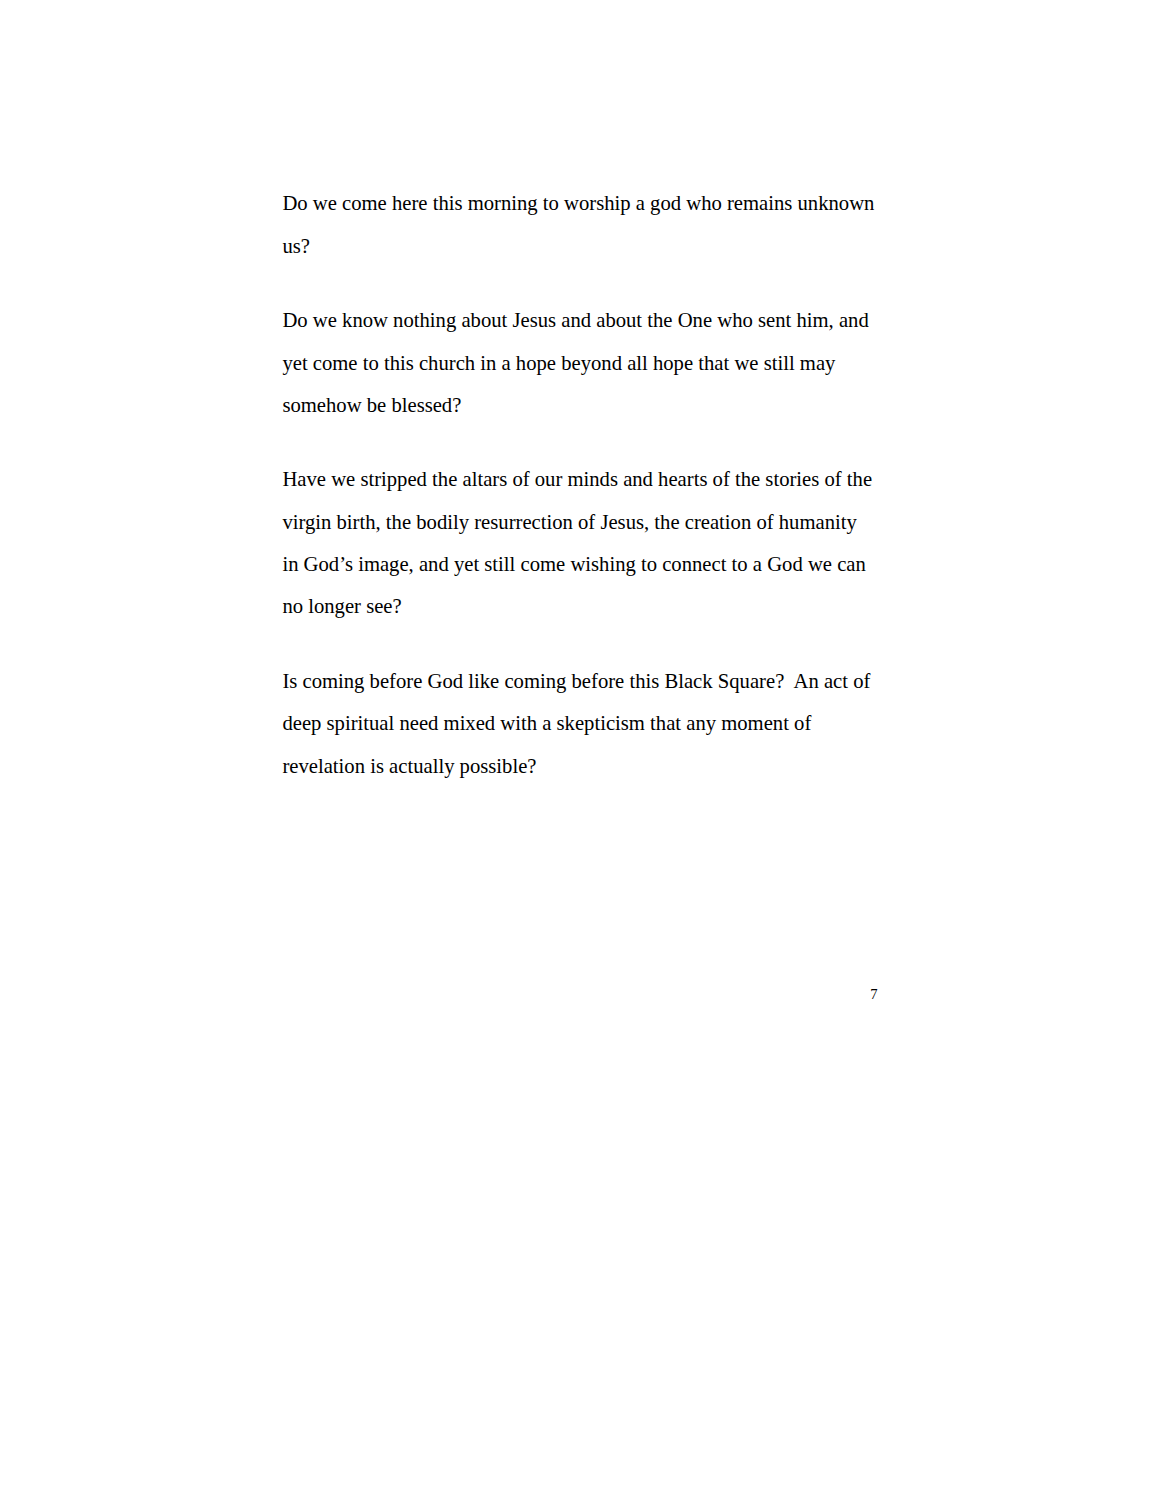Do we come here this morning to worship a god who remains unknown us?
Do we know nothing about Jesus and about the One who sent him, and yet come to this church in a hope beyond all hope that we still may somehow be blessed?
Have we stripped the altars of our minds and hearts of the stories of the virgin birth, the bodily resurrection of Jesus, the creation of humanity in God’s image, and yet still come wishing to connect to a God we can no longer see?
Is coming before God like coming before this Black Square? An act of deep spiritual need mixed with a skepticism that any moment of revelation is actually possible?
7